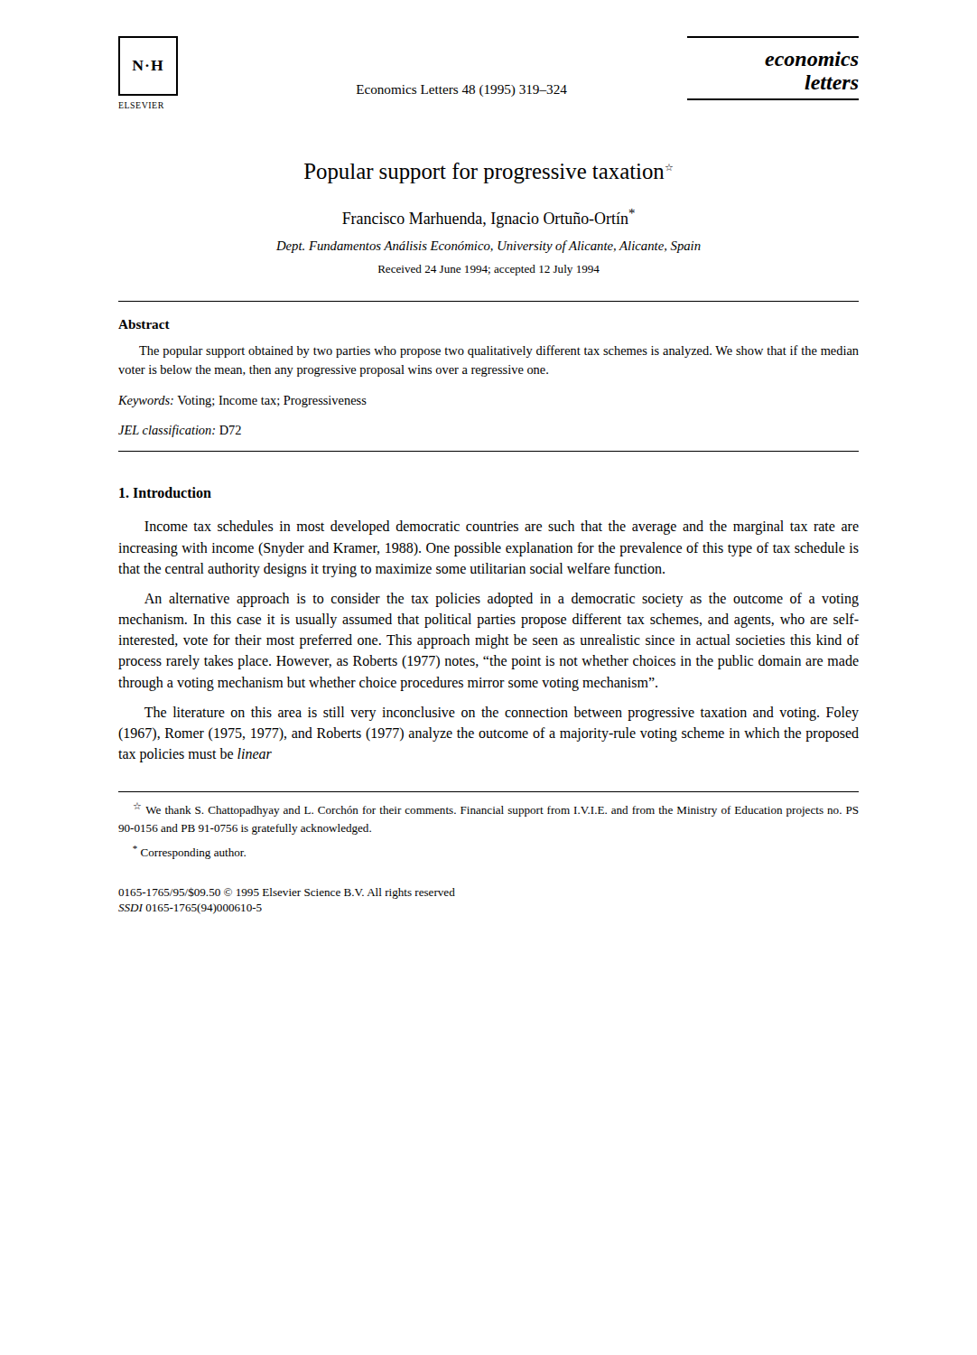N·H
ELSEVIER
Economics Letters 48 (1995) 319–324
economics
letters
Popular support for progressive taxation☆
Francisco Marhuenda, Ignacio Ortuño-Ortín*
Dept. Fundamentos Análisis Económico, University of Alicante, Alicante, Spain
Received 24 June 1994; accepted 12 July 1994
Abstract
The popular support obtained by two parties who propose two qualitatively different tax schemes is analyzed. We show that if the median voter is below the mean, then any progressive proposal wins over a regressive one.
Keywords: Voting; Income tax; Progressiveness
JEL classification: D72
1. Introduction
Income tax schedules in most developed democratic countries are such that the average and the marginal tax rate are increasing with income (Snyder and Kramer, 1988). One possible explanation for the prevalence of this type of tax schedule is that the central authority designs it trying to maximize some utilitarian social welfare function.
An alternative approach is to consider the tax policies adopted in a democratic society as the outcome of a voting mechanism. In this case it is usually assumed that political parties propose different tax schemes, and agents, who are self-interested, vote for their most preferred one. This approach might be seen as unrealistic since in actual societies this kind of process rarely takes place. However, as Roberts (1977) notes, “the point is not whether choices in the public domain are made through a voting mechanism but whether choice procedures mirror some voting mechanism”.
The literature on this area is still very inconclusive on the connection between progressive taxation and voting. Foley (1967), Romer (1975, 1977), and Roberts (1977) analyze the outcome of a majority-rule voting scheme in which the proposed tax policies must be linear
☆ We thank S. Chattopadhyay and L. Corchón for their comments. Financial support from I.V.I.E. and from the Ministry of Education projects no. PS 90-0156 and PB 91-0756 is gratefully acknowledged.
* Corresponding author.
0165-1765/95/$09.50 © 1995 Elsevier Science B.V. All rights reserved
SSDI 0165-1765(94)000610-5